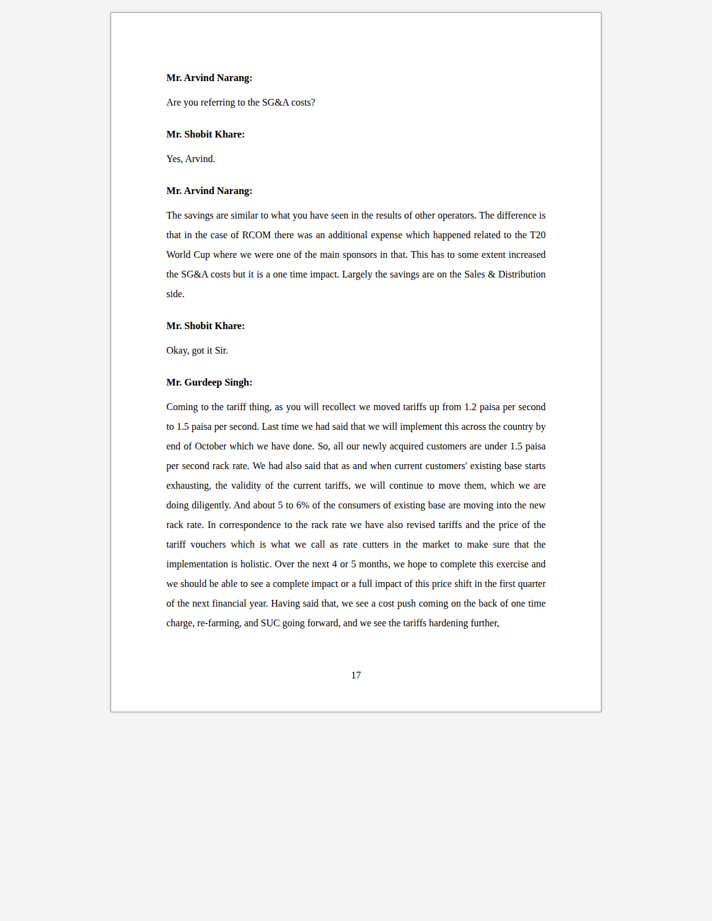Mr. Arvind Narang:
Are you referring to the SG&A costs?
Mr. Shobit Khare:
Yes, Arvind.
Mr. Arvind Narang:
The savings are similar to what you have seen in the results of other operators. The difference is that in the case of RCOM there was an additional expense which happened related to the T20 World Cup where we were one of the main sponsors in that. This has to some extent increased the SG&A costs but it is a one time impact. Largely the savings are on the Sales & Distribution side.
Mr. Shobit Khare:
Okay, got it Sir.
Mr. Gurdeep Singh:
Coming to the tariff thing, as you will recollect we moved tariffs up from 1.2 paisa per second to 1.5 paisa per second. Last time we had said that we will implement this across the country by end of October which we have done. So, all our newly acquired customers are under 1.5 paisa per second rack rate. We had also said that as and when current customers' existing base starts exhausting, the validity of the current tariffs, we will continue to move them, which we are doing diligently. And about 5 to 6% of the consumers of existing base are moving into the new rack rate. In correspondence to the rack rate we have also revised tariffs and the price of the tariff vouchers which is what we call as rate cutters in the market to make sure that the implementation is holistic. Over the next 4 or 5 months, we hope to complete this exercise and we should be able to see a complete impact or a full impact of this price shift in the first quarter of the next financial year. Having said that, we see a cost push coming on the back of one time charge, re-farming, and SUC going forward, and we see the tariffs hardening further,
17